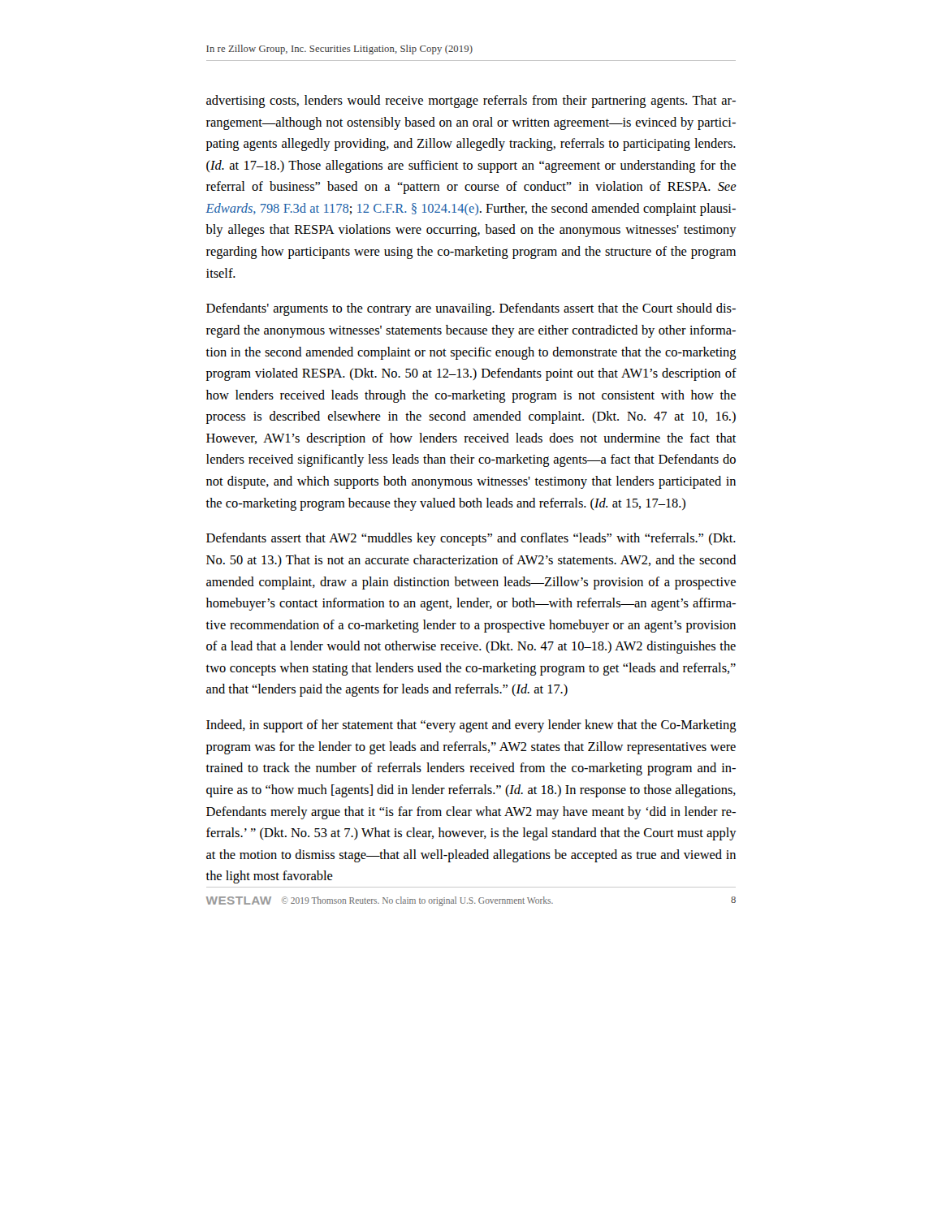In re Zillow Group, Inc. Securities Litigation, Slip Copy (2019)
advertising costs, lenders would receive mortgage referrals from their partnering agents. That arrangement—although not ostensibly based on an oral or written agreement—is evinced by participating agents allegedly providing, and Zillow allegedly tracking, referrals to participating lenders. (Id. at 17–18.) Those allegations are sufficient to support an “agreement or understanding for the referral of business” based on a “pattern or course of conduct” in violation of RESPA. See Edwards, 798 F.3d at 1178; 12 C.F.R. § 1024.14(e). Further, the second amended complaint plausibly alleges that RESPA violations were occurring, based on the anonymous witnesses' testimony regarding how participants were using the co-marketing program and the structure of the program itself.
Defendants' arguments to the contrary are unavailing. Defendants assert that the Court should disregard the anonymous witnesses' statements because they are either contradicted by other information in the second amended complaint or not specific enough to demonstrate that the co-marketing program violated RESPA. (Dkt. No. 50 at 12–13.) Defendants point out that AW1’s description of how lenders received leads through the co-marketing program is not consistent with how the process is described elsewhere in the second amended complaint. (Dkt. No. 47 at 10, 16.) However, AW1’s description of how lenders received leads does not undermine the fact that lenders received significantly less leads than their co-marketing agents—a fact that Defendants do not dispute, and which supports both anonymous witnesses' testimony that lenders participated in the co-marketing program because they valued both leads and referrals. (Id. at 15, 17–18.)
Defendants assert that AW2 “muddles key concepts” and conflates “leads” with “referrals.” (Dkt. No. 50 at 13.) That is not an accurate characterization of AW2’s statements. AW2, and the second amended complaint, draw a plain distinction between leads—Zillow’s provision of a prospective homebuyer’s contact information to an agent, lender, or both—with referrals—an agent’s affirmative recommendation of a co-marketing lender to a prospective homebuyer or an agent’s provision of a lead that a lender would not otherwise receive. (Dkt. No. 47 at 10–18.) AW2 distinguishes the two concepts when stating that lenders used the co-marketing program to get “leads and referrals,” and that “lenders paid the agents for leads and referrals.” (Id. at 17.)
Indeed, in support of her statement that “every agent and every lender knew that the Co-Marketing program was for the lender to get leads and referrals,” AW2 states that Zillow representatives were trained to track the number of referrals lenders received from the co-marketing program and inquire as to “how much [agents] did in lender referrals.” (Id. at 18.) In response to those allegations, Defendants merely argue that it “is far from clear what AW2 may have meant by ‘did in lender referrals.’ ” (Dkt. No. 53 at 7.) What is clear, however, is the legal standard that the Court must apply at the motion to dismiss stage—that all well-pleaded allegations be accepted as true and viewed in the light most favorable
WESTLAW © 2019 Thomson Reuters. No claim to original U.S. Government Works. 8